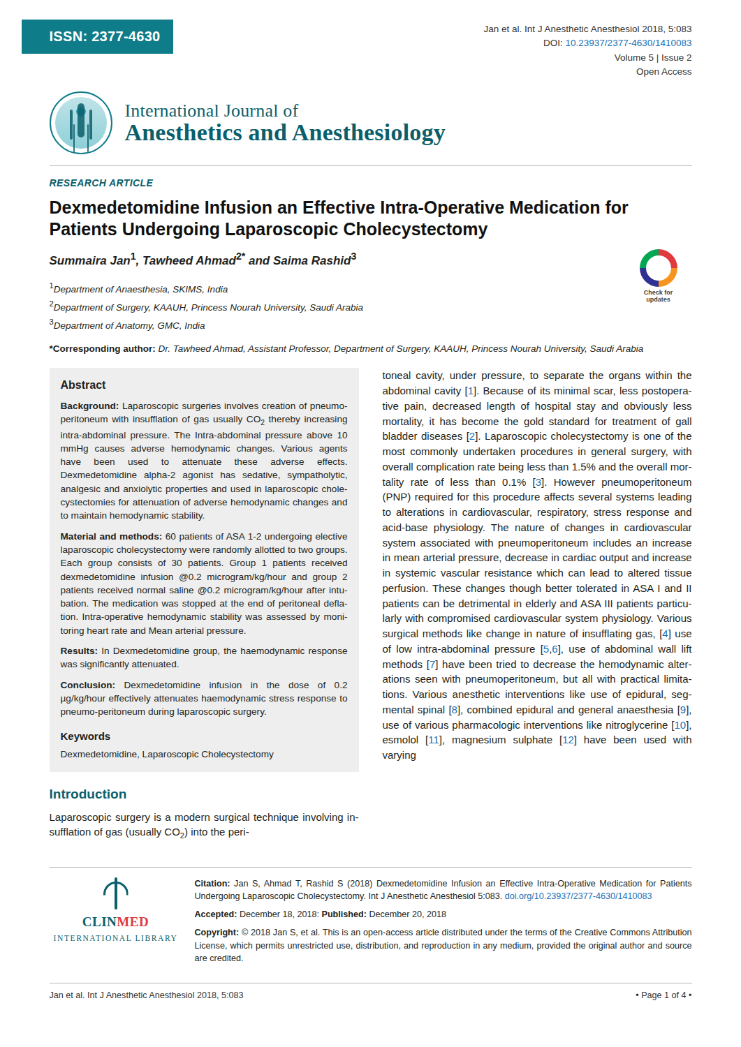ISSN: 2377-4630
Jan et al. Int J Anesthetic Anesthesiol 2018, 5:083 DOI: 10.23937/2377-4630/1410083 Volume 5 | Issue 2 Open Access
International Journal of Anesthetics and Anesthesiology
RESEARCH ARTICLE
Dexmedetomidine Infusion an Effective Intra-Operative Medication for Patients Undergoing Laparoscopic Cholecystectomy
Check for updates
Summaira Jan1, Tawheed Ahmad2* and Saima Rashid3
1Department of Anaesthesia, SKIMS, India
2Department of Surgery, KAAUH, Princess Nourah University, Saudi Arabia
3Department of Anatomy, GMC, India
*Corresponding author: Dr. Tawheed Ahmad, Assistant Professor, Department of Surgery, KAAUH, Princess Nourah University, Saudi Arabia
Abstract
Background: Laparoscopic surgeries involves creation of pneumo-peritoneum with insufflation of gas usually CO2 thereby increasing intra-abdominal pressure. The Intra-abdominal pressure above 10 mmHg causes adverse hemodynamic changes. Various agents have been used to attenuate these adverse effects. Dexmedetomidine alpha-2 agonist has sedative, sympatholytic, analgesic and anxiolytic properties and used in laparoscopic cholecystectomies for attenuation of adverse hemodynamic changes and to maintain hemodynamic stability.
Material and methods: 60 patients of ASA 1-2 undergoing elective laparoscopic cholecystectomy were randomly allotted to two groups. Each group consists of 30 patients. Group 1 patients received dexmedetomidine infusion @0.2 microgram/kg/hour and group 2 patients received normal saline @0.2 microgram/kg/hour after intubation. The medication was stopped at the end of peritoneal deflation. Intra-operative hemodynamic stability was assessed by monitoring heart rate and Mean arterial pressure.
Results: In Dexmedetomidine group, the haemodynamic response was significantly attenuated.
Conclusion: Dexmedetomidine infusion in the dose of 0.2 µg/kg/hour effectively attenuates haemodynamic stress response to pneumo-peritoneum during laparoscopic surgery.
Keywords
Dexmedetomidine, Laparoscopic Cholecystectomy
Introduction
Laparoscopic surgery is a modern surgical technique involving insufflation of gas (usually CO2) into the peri-
toneal cavity, under pressure, to separate the organs within the abdominal cavity [1]. Because of its minimal scar, less postoperative pain, decreased length of hospital stay and obviously less mortality, it has become the gold standard for treatment of gall bladder diseases [2]. Laparoscopic cholecystectomy is one of the most commonly undertaken procedures in general surgery, with overall complication rate being less than 1.5% and the overall mortality rate of less than 0.1% [3]. However pneumoperitoneum (PNP) required for this procedure affects several systems leading to alterations in cardiovascular, respiratory, stress response and acid-base physiology. The nature of changes in cardiovascular system associated with pneumoperitoneum includes an increase in mean arterial pressure, decrease in cardiac output and increase in systemic vascular resistance which can lead to altered tissue perfusion. These changes though better tolerated in ASA I and II patients can be detrimental in elderly and ASA III patients particularly with compromised cardiovascular system physiology. Various surgical methods like change in nature of insufflating gas, [4] use of low intra-abdominal pressure [5,6], use of abdominal wall lift methods [7] have been tried to decrease the hemodynamic alterations seen with pneumoperitoneum, but all with practical limitations. Various anesthetic interventions like use of epidural, segmental spinal [8], combined epidural and general anaesthesia [9], use of various pharmacologic interventions like nitroglycerine [10], esmolol [11], magnesium sulphate [12] have been used with varying
CLINMED INTERNATIONAL LIBRARY
Citation: Jan S, Ahmad T, Rashid S (2018) Dexmedetomidine Infusion an Effective Intra-Operative Medication for Patients Undergoing Laparoscopic Cholecystectomy. Int J Anesthetic Anesthesiol 5:083. doi.org/10.23937/2377-4630/1410083
Accepted: December 18, 2018: Published: December 20, 2018
Copyright: © 2018 Jan S, et al. This is an open-access article distributed under the terms of the Creative Commons Attribution License, which permits unrestricted use, distribution, and reproduction in any medium, provided the original author and source are credited.
Jan et al. Int J Anesthetic Anesthesiol 2018, 5:083
• Page 1 of 4 •